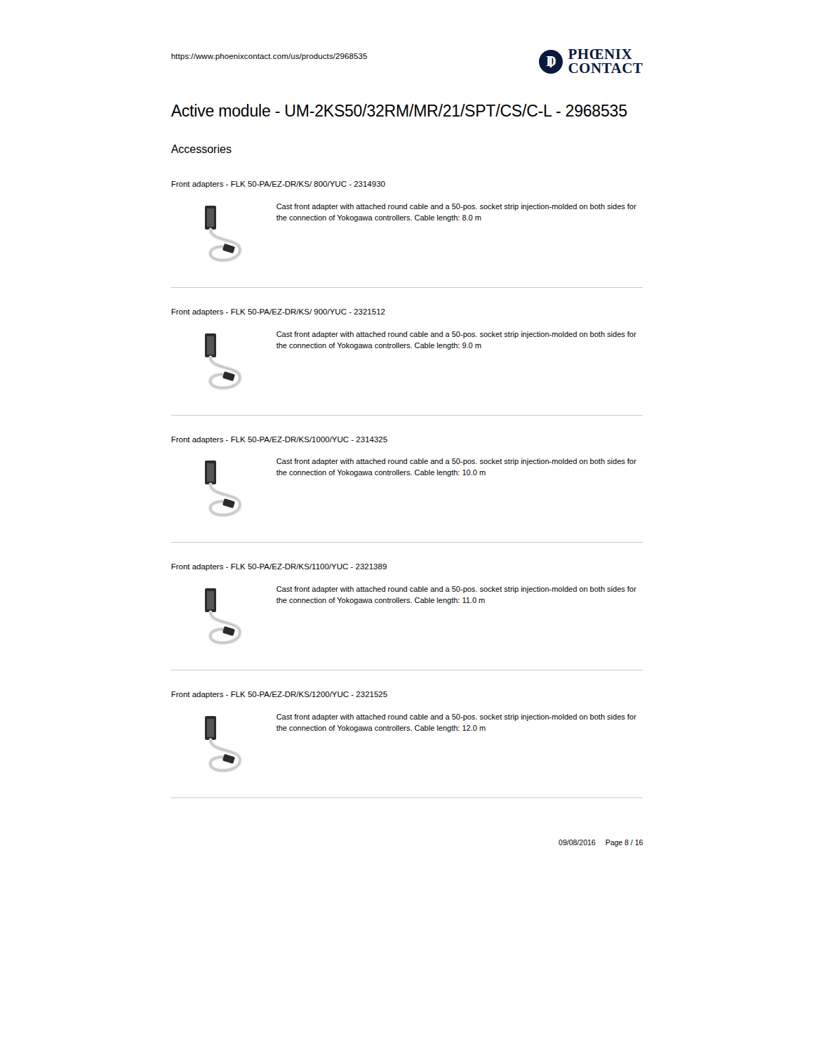https://www.phoenixcontact.com/us/products/2968535
D
PHŒNIX
CONTACT
Active module - UM-2KS50/32RM/MR/21/SPT/CS/C-L - 2968535
Accessories
Front adapters - FLK 50-PA/EZ-DR/KS/ 800/YUC - 2314930
Cast front adapter with attached round cable and a 50-pos. socket strip injection-molded on both sides for the connection of Yokogawa controllers. Cable length: 8.0 m
Front adapters - FLK 50-PA/EZ-DR/KS/ 900/YUC - 2321512
Cast front adapter with attached round cable and a 50-pos. socket strip injection-molded on both sides for the connection of Yokogawa controllers. Cable length: 9.0 m
Front adapters - FLK 50-PA/EZ-DR/KS/1000/YUC - 2314325
Cast front adapter with attached round cable and a 50-pos. socket strip injection-molded on both sides for the connection of Yokogawa controllers. Cable length: 10.0 m
Front adapters - FLK 50-PA/EZ-DR/KS/1100/YUC - 2321389
Cast front adapter with attached round cable and a 50-pos. socket strip injection-molded on both sides for the connection of Yokogawa controllers. Cable length: 11.0 m
Front adapters - FLK 50-PA/EZ-DR/KS/1200/YUC - 2321525
Cast front adapter with attached round cable and a 50-pos. socket strip injection-molded on both sides for the connection of Yokogawa controllers. Cable length: 12.0 m
09/08/2016 Page 8 / 16